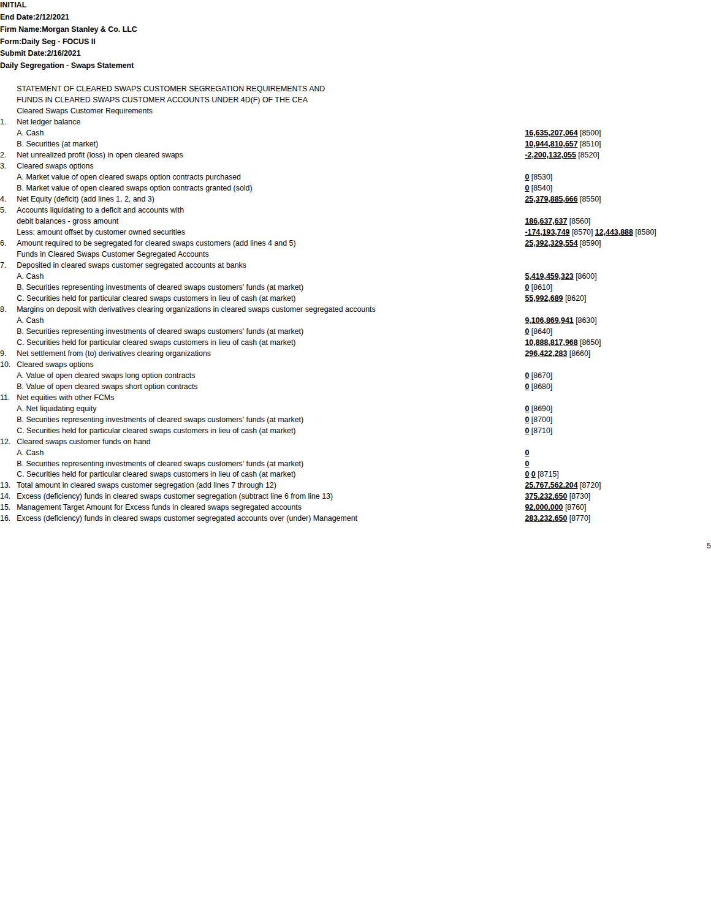INITIAL
End Date:2/12/2021
Firm Name:Morgan Stanley & Co. LLC
Form:Daily Seg - FOCUS II
Submit Date:2/16/2021
Daily Segregation - Swaps Statement
| | STATEMENT OF CLEARED SWAPS CUSTOMER SEGREGATION REQUIREMENTS AND | |
| | FUNDS IN CLEARED SWAPS CUSTOMER ACCOUNTS UNDER 4D(F) OF THE CEA | |
| | Cleared Swaps Customer Requirements | |
| 1. | Net ledger balance | |
| | A. Cash | 16,635,207,064 [8500] |
| | B. Securities (at market) | 10,944,810,657 [8510] |
| 2. | Net unrealized profit (loss) in open cleared swaps | -2,200,132,055 [8520] |
| 3. | Cleared swaps options | |
| | A. Market value of open cleared swaps option contracts purchased | 0 [8530] |
| | B. Market value of open cleared swaps option contracts granted (sold) | 0 [8540] |
| 4. | Net Equity (deficit) (add lines 1, 2, and 3) | 25,379,885,666 [8550] |
| 5. | Accounts liquidating to a deficit and accounts with | |
| | debit balances - gross amount | 186,637,637 [8560] |
| | Less: amount offset by customer owned securities | -174,193,749 [8570] 12,443,888 [8580] |
| 6. | Amount required to be segregated for cleared swaps customers (add lines 4 and 5) | 25,392,329,554 [8590] |
| | Funds in Cleared Swaps Customer Segregated Accounts | |
| 7. | Deposited in cleared swaps customer segregated accounts at banks | |
| | A. Cash | 5,419,459,323 [8600] |
| | B. Securities representing investments of cleared swaps customers' funds (at market) | 0 [8610] |
| | C. Securities held for particular cleared swaps customers in lieu of cash (at market) | 55,992,689 [8620] |
| 8. | Margins on deposit with derivatives clearing organizations in cleared swaps customer segregated accounts | |
| | A. Cash | 9,106,869,941 [8630] |
| | B. Securities representing investments of cleared swaps customers' funds (at market) | 0 [8640] |
| | C. Securities held for particular cleared swaps customers in lieu of cash (at market) | 10,888,817,968 [8650] |
| 9. | Net settlement from (to) derivatives clearing organizations | 296,422,283 [8660] |
| 10. | Cleared swaps options | |
| | A. Value of open cleared swaps long option contracts | 0 [8670] |
| | B. Value of open cleared swaps short option contracts | 0 [8680] |
| 11. | Net equities with other FCMs | |
| | A. Net liquidating equity | 0 [8690] |
| | B. Securities representing investments of cleared swaps customers' funds (at market) | 0 [8700] |
| | C. Securities held for particular cleared swaps customers in lieu of cash (at market) | 0 [8710] |
| 12. | Cleared swaps customer funds on hand | |
| | A. Cash | 0 |
| | B. Securities representing investments of cleared swaps customers' funds (at market) | 0 |
| | C. Securities held for particular cleared swaps customers in lieu of cash (at market) | 0 0 [8715] |
| 13. | Total amount in cleared swaps customer segregation (add lines 7 through 12) | 25,767,562,204 [8720] |
| 14. | Excess (deficiency) funds in cleared swaps customer segregation (subtract line 6 from line 13) | 375,232,650 [8730] |
| 15. | Management Target Amount for Excess funds in cleared swaps segregated accounts | 92,000,000 [8760] |
| 16. | Excess (deficiency) funds in cleared swaps customer segregated accounts over (under) Management | 283,232,650 [8770] |
5